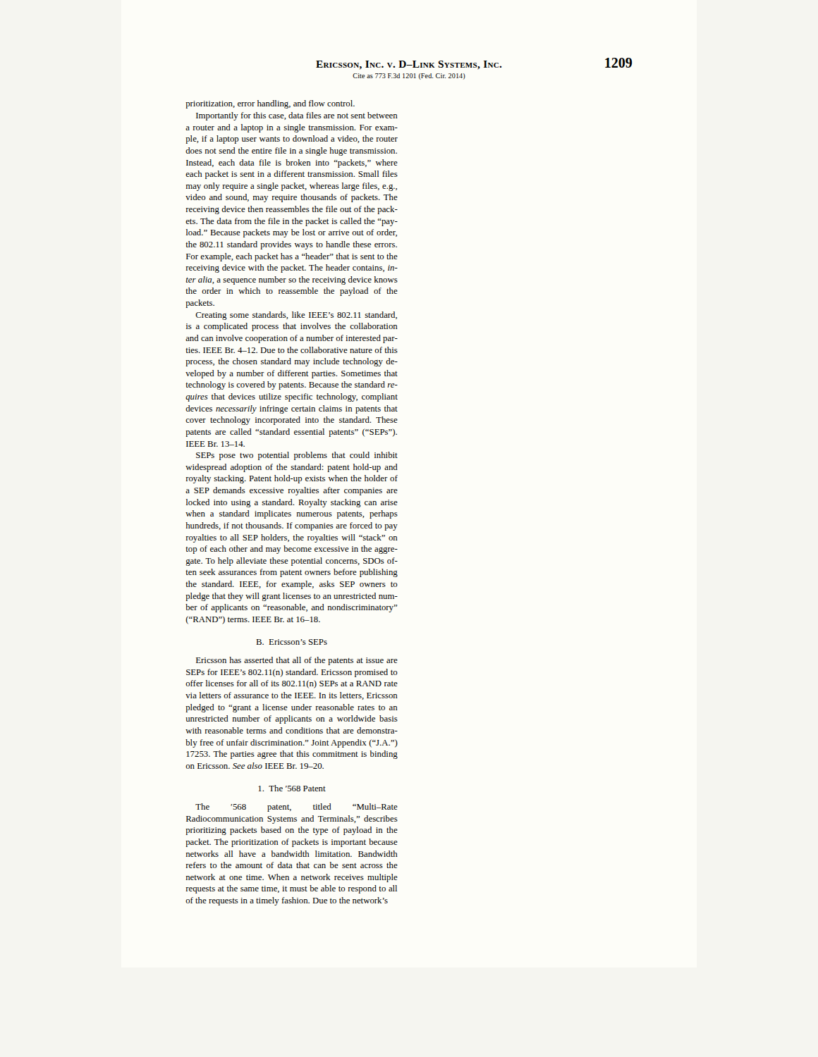Ericsson, Inc. v. D–Link Systems, Inc.
Cite as 773 F.3d 1201 (Fed. Cir. 2014)
1209
prioritization, error handling, and flow control.
Importantly for this case, data files are not sent between a router and a laptop in a single transmission. For example, if a laptop user wants to download a video, the router does not send the entire file in a single huge transmission. Instead, each data file is broken into “packets,” where each packet is sent in a different transmission. Small files may only require a single packet, whereas large files, e.g., video and sound, may require thousands of packets. The receiving device then reassembles the file out of the packets. The data from the file in the packet is called the “payload.” Because packets may be lost or arrive out of order, the 802.11 standard provides ways to handle these errors. For example, each packet has a “header” that is sent to the receiving device with the packet. The header contains, inter alia, a sequence number so the receiving device knows the order in which to reassemble the payload of the packets.
Creating some standards, like IEEE’s 802.11 standard, is a complicated process that involves the collaboration and can involve cooperation of a number of interested parties. IEEE Br. 4–12. Due to the collaborative nature of this process, the chosen standard may include technology developed by a number of different parties. Sometimes that technology is covered by patents. Because the standard requires that devices utilize specific technology, compliant devices necessarily infringe certain claims in patents that cover technology incorporated into the standard. These patents are called “standard essential patents” (“SEPs”). IEEE Br. 13–14.
SEPs pose two potential problems that could inhibit widespread adoption of the standard: patent hold-up and royalty stacking. Patent hold-up exists when the holder of a SEP demands excessive royalties after companies are locked into using a standard. Royalty stacking can arise when a standard implicates numerous patents, perhaps hundreds, if not thousands. If companies are forced to pay royalties to all SEP holders, the royalties will “stack” on top of each other and may become excessive in the aggregate. To help alleviate these potential concerns, SDOs often seek assurances from patent owners before publishing the standard. IEEE, for example, asks SEP owners to pledge that they will grant licenses to an unrestricted number of applicants on “reasonable, and nondiscriminatory” (“RAND”) terms. IEEE Br. at 16–18.
B. Ericsson’s SEPs
Ericsson has asserted that all of the patents at issue are SEPs for IEEE’s 802.11(n) standard. Ericsson promised to offer licenses for all of its 802.11(n) SEPs at a RAND rate via letters of assurance to the IEEE. In its letters, Ericsson pledged to “grant a license under reasonable rates to an unrestricted number of applicants on a worldwide basis with reasonable terms and conditions that are demonstrably free of unfair discrimination.” Joint Appendix (“J.A.”) 17253. The parties agree that this commitment is binding on Ericsson. See also IEEE Br. 19–20.
1. The ′568 Patent
The ′568 patent, titled “Multi–Rate Radiocommunication Systems and Terminals,” describes prioritizing packets based on the type of payload in the packet. The prioritization of packets is important because networks all have a bandwidth limitation. Bandwidth refers to the amount of data that can be sent across the network at one time. When a network receives multiple requests at the same time, it must be able to respond to all of the requests in a timely fashion. Due to the network’s